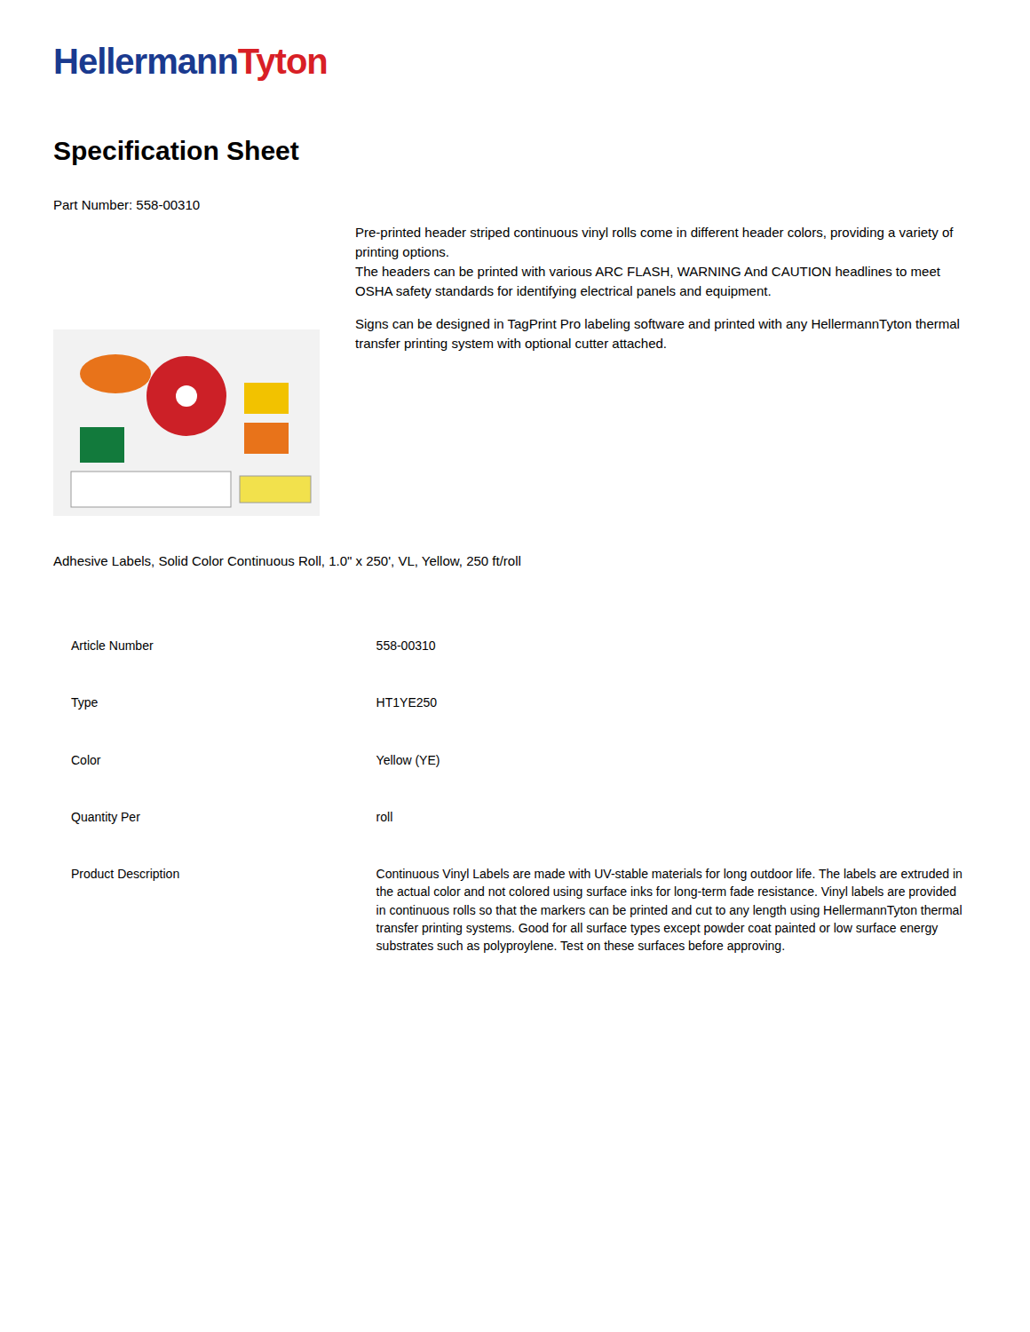Hellermann Tyton
Specification Sheet
Part Number: 558-00310
Pre-printed header striped continuous vinyl rolls come in different header colors, providing a variety of printing options.
The headers can be printed with various ARC FLASH, WARNING And CAUTION headlines to meet OSHA safety standards for identifying electrical panels and equipment.
Signs can be designed in TagPrint Pro labeling software and printed with any HellermannTyton thermal transfer printing system with optional cutter attached.
Adhesive Labels, Solid Color Continuous Roll, 1.0" x 250', VL, Yellow, 250 ft/roll
| Article Number | 558-00310 |
| Type | HT1YE250 |
| Color | Yellow (YE) |
| Quantity Per | roll |
| Product Description | Continuous Vinyl Labels are made with UV-stable materials for long outdoor life. The labels are extruded in the actual color and not colored using surface inks for long-term fade resistance. Vinyl labels are provided in continuous rolls so that the markers can be printed and cut to any length using HellermannTyton thermal transfer printing systems. Good for all surface types except powder coat painted or low surface energy substrates such as polyproylene. Test on these surfaces before approving. |